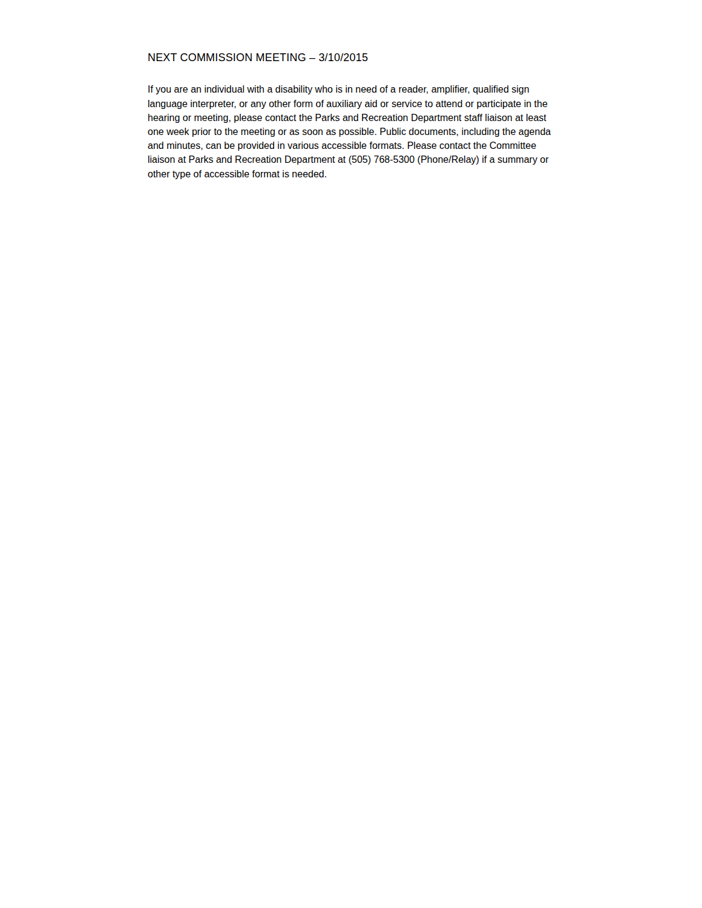NEXT COMMISSION MEETING – 3/10/2015
If you are an individual with a disability who is in need of a reader, amplifier, qualified sign language interpreter, or any other form of auxiliary aid or service to attend or participate in the hearing or meeting, please contact the Parks and Recreation Department staff liaison at least one week prior to the meeting or as soon as possible. Public documents, including the agenda and minutes, can be provided in various accessible formats. Please contact the Committee liaison at Parks and Recreation Department at (505) 768-5300 (Phone/Relay) if a summary or other type of accessible format is needed.